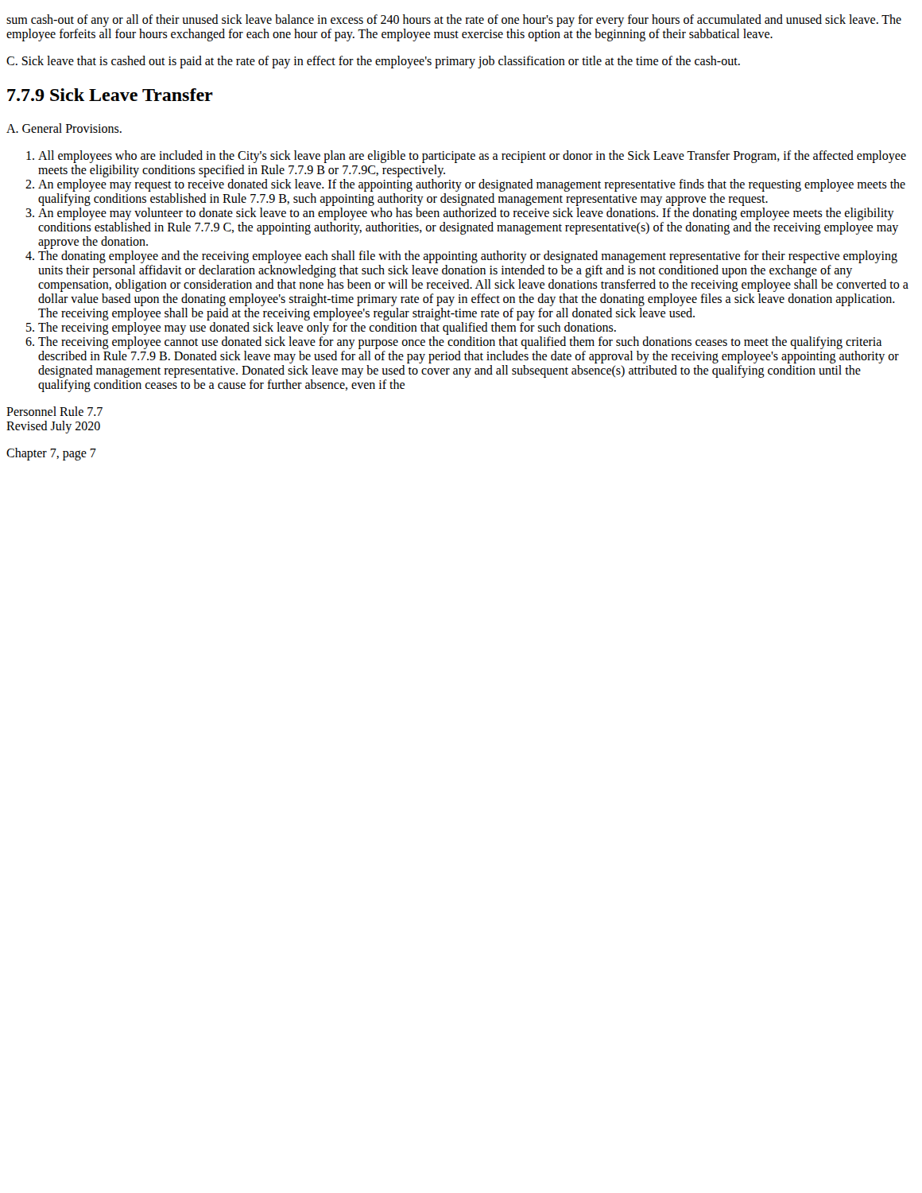sum cash-out of any or all of their unused sick leave balance in excess of 240 hours at the rate of one hour's pay for every four hours of accumulated and unused sick leave. The employee forfeits all four hours exchanged for each one hour of pay. The employee must exercise this option at the beginning of their sabbatical leave.
C. Sick leave that is cashed out is paid at the rate of pay in effect for the employee's primary job classification or title at the time of the cash-out.
7.7.9 Sick Leave Transfer
A. General Provisions.
All employees who are included in the City's sick leave plan are eligible to participate as a recipient or donor in the Sick Leave Transfer Program, if the affected employee meets the eligibility conditions specified in Rule 7.7.9 B or 7.7.9C, respectively.
An employee may request to receive donated sick leave. If the appointing authority or designated management representative finds that the requesting employee meets the qualifying conditions established in Rule 7.7.9 B, such appointing authority or designated management representative may approve the request.
An employee may volunteer to donate sick leave to an employee who has been authorized to receive sick leave donations. If the donating employee meets the eligibility conditions established in Rule 7.7.9 C, the appointing authority, authorities, or designated management representative(s) of the donating and the receiving employee may approve the donation.
The donating employee and the receiving employee each shall file with the appointing authority or designated management representative for their respective employing units their personal affidavit or declaration acknowledging that such sick leave donation is intended to be a gift and is not conditioned upon the exchange of any compensation, obligation or consideration and that none has been or will be received. All sick leave donations transferred to the receiving employee shall be converted to a dollar value based upon the donating employee's straight-time primary rate of pay in effect on the day that the donating employee files a sick leave donation application. The receiving employee shall be paid at the receiving employee's regular straight-time rate of pay for all donated sick leave used.
The receiving employee may use donated sick leave only for the condition that qualified them for such donations.
The receiving employee cannot use donated sick leave for any purpose once the condition that qualified them for such donations ceases to meet the qualifying criteria described in Rule 7.7.9 B. Donated sick leave may be used for all of the pay period that includes the date of approval by the receiving employee's appointing authority or designated management representative. Donated sick leave may be used to cover any and all subsequent absence(s) attributed to the qualifying condition until the qualifying condition ceases to be a cause for further absence, even if the
Personnel Rule 7.7
Revised July 2020
Chapter 7, page 7